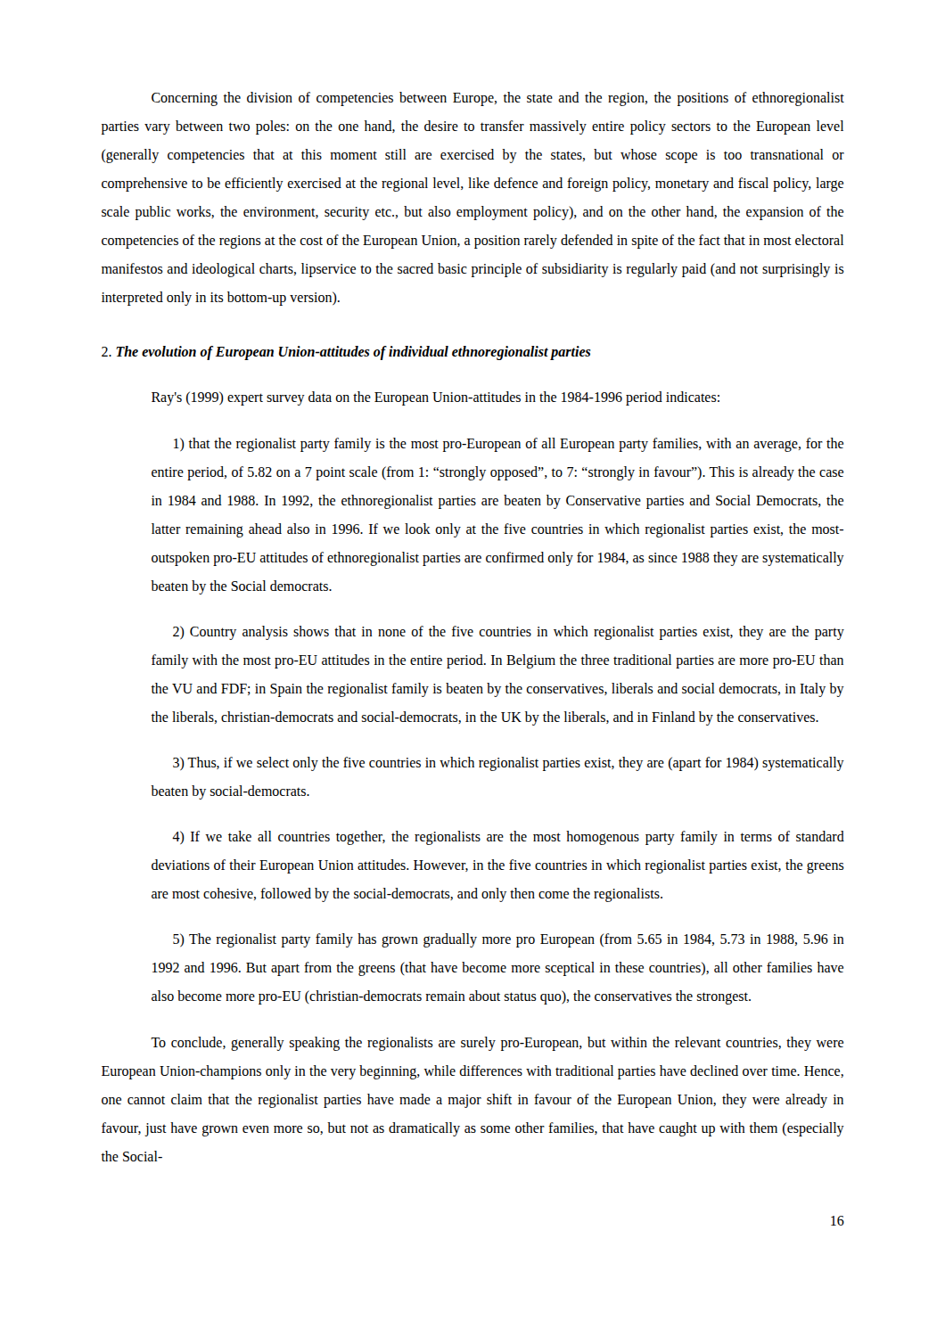Concerning the division of competencies between Europe, the state and the region, the positions of ethnoregionalist parties vary between two poles: on the one hand, the desire to transfer massively entire policy sectors to the European level (generally competencies that at this moment still are exercised by the states, but whose scope is too transnational or comprehensive to be efficiently exercised at the regional level, like defence and foreign policy, monetary and fiscal policy, large scale public works, the environment, security etc., but also employment policy), and on the other hand, the expansion of the competencies of the regions at the cost of the European Union, a position rarely defended in spite of the fact that in most electoral manifestos and ideological charts, lipservice to the sacred basic principle of subsidiarity is regularly paid (and not surprisingly is interpreted only in its bottom-up version).
2. The evolution of European Union-attitudes of individual ethnoregionalist parties
Ray's (1999) expert survey data on the European Union-attitudes in the 1984-1996 period indicates:
1) that the regionalist party family is the most pro-European of all European party families, with an average, for the entire period, of 5.82 on a 7 point scale (from 1: “strongly opposed”, to 7: “strongly in favour”). This is already the case in 1984 and 1988. In 1992, the ethnoregionalist parties are beaten by Conservative parties and Social Democrats, the latter remaining ahead also in 1996. If we look only at the five countries in which regionalist parties exist, the most-outspoken pro-EU attitudes of ethnoregionalist parties are confirmed only for 1984, as since 1988 they are systematically beaten by the Social democrats.
2) Country analysis shows that in none of the five countries in which regionalist parties exist, they are the party family with the most pro-EU attitudes in the entire period. In Belgium the three traditional parties are more pro-EU than the VU and FDF; in Spain the regionalist family is beaten by the conservatives, liberals and social democrats, in Italy by the liberals, christian-democrats and social-democrats, in the UK by the liberals, and in Finland by the conservatives.
3) Thus, if we select only the five countries in which regionalist parties exist, they are (apart for 1984) systematically beaten by social-democrats.
4) If we take all countries together, the regionalists are the most homogenous party family in terms of standard deviations of their European Union attitudes. However, in the five countries in which regionalist parties exist, the greens are most cohesive, followed by the social-democrats, and only then come the regionalists.
5) The regionalist party family has grown gradually more pro European (from 5.65 in 1984, 5.73 in 1988, 5.96 in 1992 and 1996. But apart from the greens (that have become more sceptical in these countries), all other families have also become more pro-EU (christian-democrats remain about status quo), the conservatives the strongest.
To conclude, generally speaking the regionalists are surely pro-European, but within the relevant countries, they were European Union-champions only in the very beginning, while differences with traditional parties have declined over time. Hence, one cannot claim that the regionalist parties have made a major shift in favour of the European Union, they were already in favour, just have grown even more so, but not as dramatically as some other families, that have caught up with them (especially the Social-
16